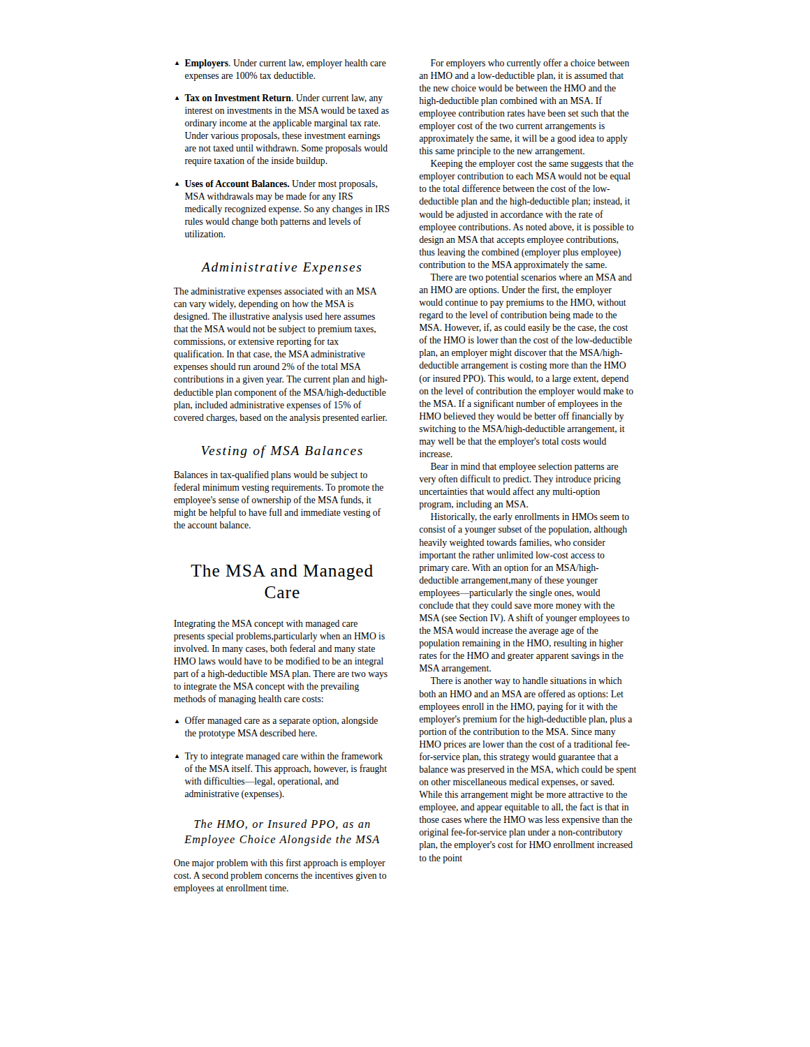Employers. Under current law, employer health care expenses are 100% tax deductible.
Tax on Investment Return. Under current law, any interest on investments in the MSA would be taxed as ordinary income at the applicable marginal tax rate. Under various proposals, these investment earnings are not taxed until withdrawn. Some proposals would require taxation of the inside buildup.
Uses of Account Balances. Under most proposals, MSA withdrawals may be made for any IRS medically recognized expense. So any changes in IRS rules would change both patterns and levels of utilization.
Administrative Expenses
The administrative expenses associated with an MSA can vary widely, depending on how the MSA is designed. The illustrative analysis used here assumes that the MSA would not be subject to premium taxes, commissions, or extensive reporting for tax qualification. In that case, the MSA administrative expenses should run around 2% of the total MSA contributions in a given year. The current plan and high-deductible plan component of the MSA/high-deductible plan, included administrative expenses of 15% of covered charges, based on the analysis presented earlier.
Vesting of MSA Balances
Balances in tax-qualified plans would be subject to federal minimum vesting requirements. To promote the employee's sense of ownership of the MSA funds, it might be helpful to have full and immediate vesting of the account balance.
The MSA and Managed Care
Integrating the MSA concept with managed care presents special problems,particularly when an HMO is involved. In many cases, both federal and many state HMO laws would have to be modified to be an integral part of a high-deductible MSA plan. There are two ways to integrate the MSA concept with the prevailing methods of managing health care costs:
Offer managed care as a separate option, alongside the prototype MSA described here.
Try to integrate managed care within the framework of the MSA itself. This approach, however, is fraught with difficulties—legal, operational, and administrative (expenses).
The HMO, or Insured PPO, as an
Employee Choice Alongside the MSA
One major problem with this first approach is employer cost. A second problem concerns the incentives given to employees at enrollment time.
For employers who currently offer a choice between an HMO and a low-deductible plan, it is assumed that the new choice would be between the HMO and the high-deductible plan combined with an MSA. If employee contribution rates have been set such that the employer cost of the two current arrangements is approximately the same, it will be a good idea to apply this same principle to the new arrangement.
Keeping the employer cost the same suggests that the employer contribution to each MSA would not be equal to the total difference between the cost of the low-deductible plan and the high-deductible plan; instead, it would be adjusted in accordance with the rate of employee contributions. As noted above, it is possible to design an MSA that accepts employee contributions, thus leaving the combined (employer plus employee) contribution to the MSA approximately the same.
There are two potential scenarios where an MSA and an HMO are options. Under the first, the employer would continue to pay premiums to the HMO, without regard to the level of contribution being made to the MSA. However, if, as could easily be the case, the cost of the HMO is lower than the cost of the low-deductible plan, an employer might discover that the MSA/high-deductible arrangement is costing more than the HMO (or insured PPO). This would, to a large extent, depend on the level of contribution the employer would make to the MSA. If a significant number of employees in the HMO believed they would be better off financially by switching to the MSA/high-deductible arrangement, it may well be that the employer's total costs would increase.
Bear in mind that employee selection patterns are very often difficult to predict. They introduce pricing uncertainties that would affect any multi-option program, including an MSA.
Historically, the early enrollments in HMOs seem to consist of a younger subset of the population, although heavily weighted towards families, who consider important the rather unlimited low-cost access to primary care. With an option for an MSA/high-deductible arrangement,many of these younger employees—particularly the single ones, would conclude that they could save more money with the MSA (see Section IV). A shift of younger employees to the MSA would increase the average age of the population remaining in the HMO, resulting in higher rates for the HMO and greater apparent savings in the MSA arrangement.
There is another way to handle situations in which both an HMO and an MSA are offered as options: Let employees enroll in the HMO, paying for it with the employer's premium for the high-deductible plan, plus a portion of the contribution to the MSA. Since many HMO prices are lower than the cost of a traditional fee-for-service plan, this strategy would guarantee that a balance was preserved in the MSA, which could be spent on other miscellaneous medical expenses, or saved. While this arrangement might be more attractive to the employee, and appear equitable to all, the fact is that in those cases where the HMO was less expensive than the original fee-for-service plan under a non-contributory plan, the employer's cost for HMO enrollment increased to the point